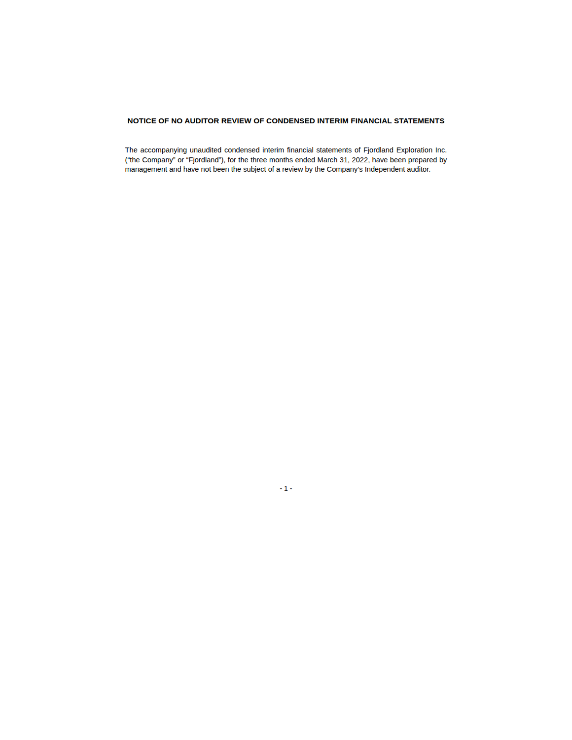NOTICE OF NO AUDITOR REVIEW OF CONDENSED INTERIM FINANCIAL STATEMENTS
The accompanying unaudited condensed interim financial statements of Fjordland Exploration Inc. (“the Company” or “Fjordland”), for the three months ended March 31, 2022, have been prepared by management and have not been the subject of a review by the Company’s Independent auditor.
- 1 -